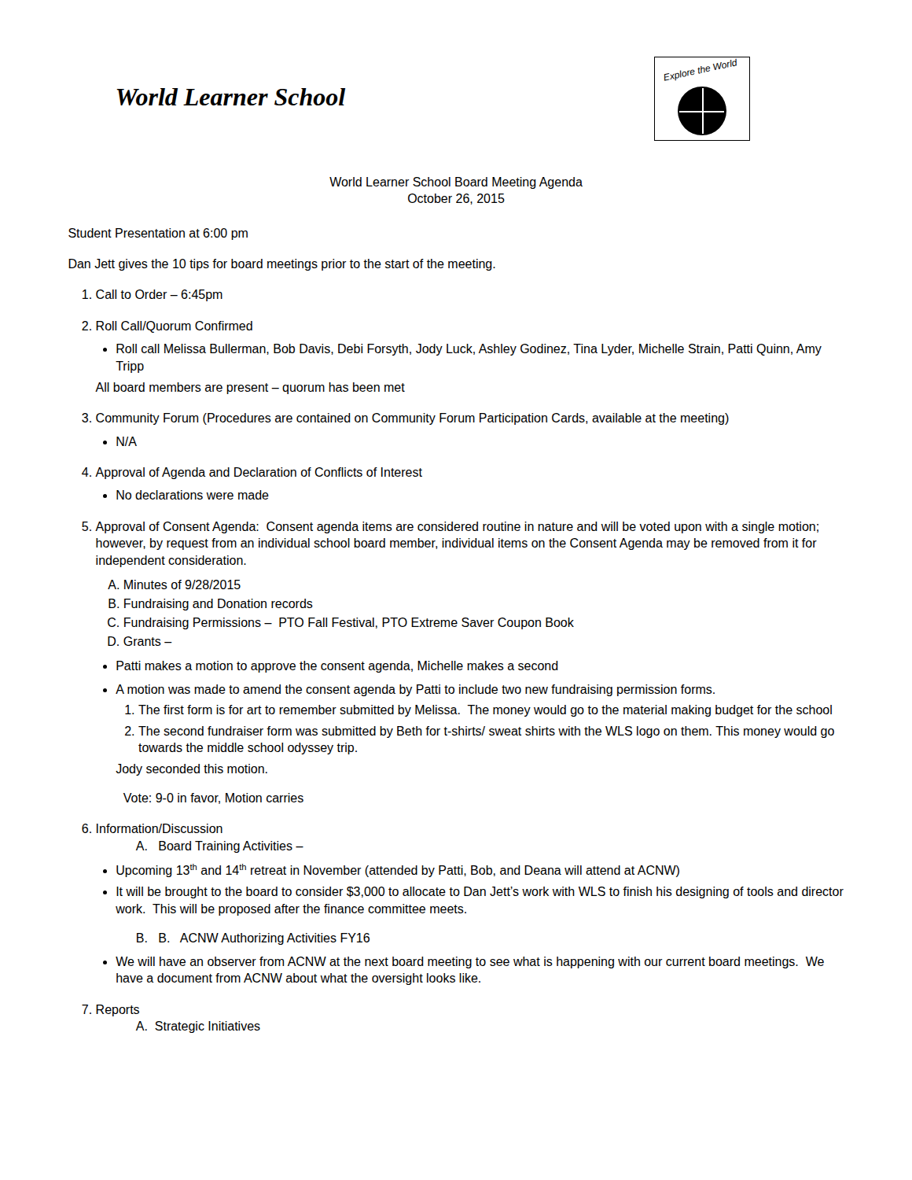World Learner School
Explore the World
World Learner School Board Meeting Agenda
October 26, 2015
Student Presentation at 6:00 pm
Dan Jett gives the 10 tips for board meetings prior to the start of the meeting.
Call to Order – 6:45pm
Roll Call/Quorum Confirmed
Roll call Melissa Bullerman, Bob Davis, Debi Forsyth, Jody Luck, Ashley Godinez, Tina Lyder, Michelle Strain, Patti Quinn, Amy Tripp
All board members are present – quorum has been met
Community Forum (Procedures are contained on Community Forum Participation Cards, available at the meeting)
N/A
Approval of Agenda and Declaration of Conflicts of Interest
No declarations were made
Approval of Consent Agenda: Consent agenda items are considered routine in nature and will be voted upon with a single motion; however, by request from an individual school board member, individual items on the Consent Agenda may be removed from it for independent consideration.
Minutes of 9/28/2015
Fundraising and Donation records
Fundraising Permissions – PTO Fall Festival, PTO Extreme Saver Coupon Book
Grants –
Patti makes a motion to approve the consent agenda, Michelle makes a second
A motion was made to amend the consent agenda by Patti to include two new fundraising permission forms.
The first form is for art to remember submitted by Melissa. The money would go to the material making budget for the school
The second fundraiser form was submitted by Beth for t-shirts/ sweat shirts with the WLS logo on them. This money would go towards the middle school odyssey trip.
Jody seconded this motion.
Vote: 9-0 in favor, Motion carries
Information/Discussion
A. Board Training Activities –
Upcoming 13th and 14th retreat in November (attended by Patti, Bob, and Deana will attend at ACNW)
It will be brought to the board to consider $3,000 to allocate to Dan Jett’s work with WLS to finish his designing of tools and director work. This will be proposed after the finance committee meets.
B. B. ACNW Authorizing Activities FY16
We will have an observer from ACNW at the next board meeting to see what is happening with our current board meetings. We have a document from ACNW about what the oversight looks like.
Reports
A. Strategic Initiatives